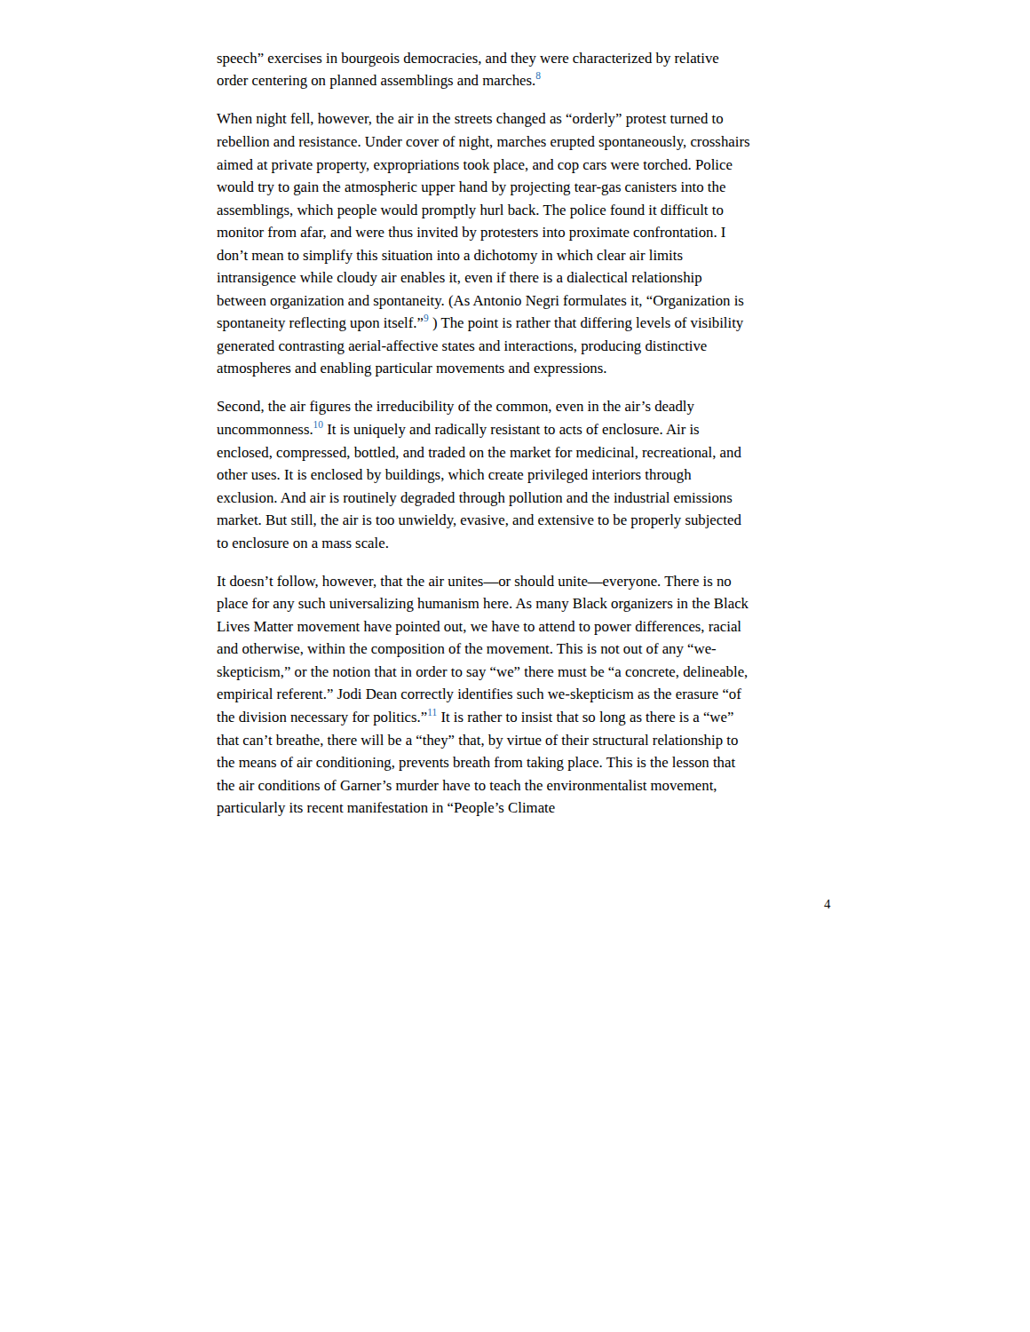speech” exercises in bourgeois democracies, and they were characterized by relative order centering on planned assemblings and marches.8
When night fell, however, the air in the streets changed as “orderly” protest turned to rebellion and resistance. Under cover of night, marches erupted spontaneously, crosshairs aimed at private property, expropriations took place, and cop cars were torched. Police would try to gain the atmospheric upper hand by projecting tear-gas canisters into the assemblings, which people would promptly hurl back. The police found it difficult to monitor from afar, and were thus invited by protesters into proximate confrontation. I don’t mean to simplify this situation into a dichotomy in which clear air limits intransigence while cloudy air enables it, even if there is a dialectical relationship between organization and spontaneity. (As Antonio Negri formulates it, “Organization is spontaneity reflecting upon itself.”9 ) The point is rather that differing levels of visibility generated contrasting aerial-affective states and interactions, producing distinctive atmospheres and enabling particular movements and expressions.
Second, the air figures the irreducibility of the common, even in the air’s deadly uncommonness.10 It is uniquely and radically resistant to acts of enclosure. Air is enclosed, compressed, bottled, and traded on the market for medicinal, recreational, and other uses. It is enclosed by buildings, which create privileged interiors through exclusion. And air is routinely degraded through pollution and the industrial emissions market. But still, the air is too unwieldy, evasive, and extensive to be properly subjected to enclosure on a mass scale.
It doesn’t follow, however, that the air unites—or should unite—everyone. There is no place for any such universalizing humanism here. As many Black organizers in the Black Lives Matter movement have pointed out, we have to attend to power differences, racial and otherwise, within the composition of the movement. This is not out of any “we-skepticism,” or the notion that in order to say “we” there must be “a concrete, delineable, empirical referent.” Jodi Dean correctly identifies such we-skepticism as the erasure “of the division necessary for politics.”11 It is rather to insist that so long as there is a “we” that can’t breathe, there will be a “they” that, by virtue of their structural relationship to the means of air conditioning, prevents breath from taking place. This is the lesson that the air conditions of Garner’s murder have to teach the environmentalist movement, particularly its recent manifestation in “People’s Climate
4